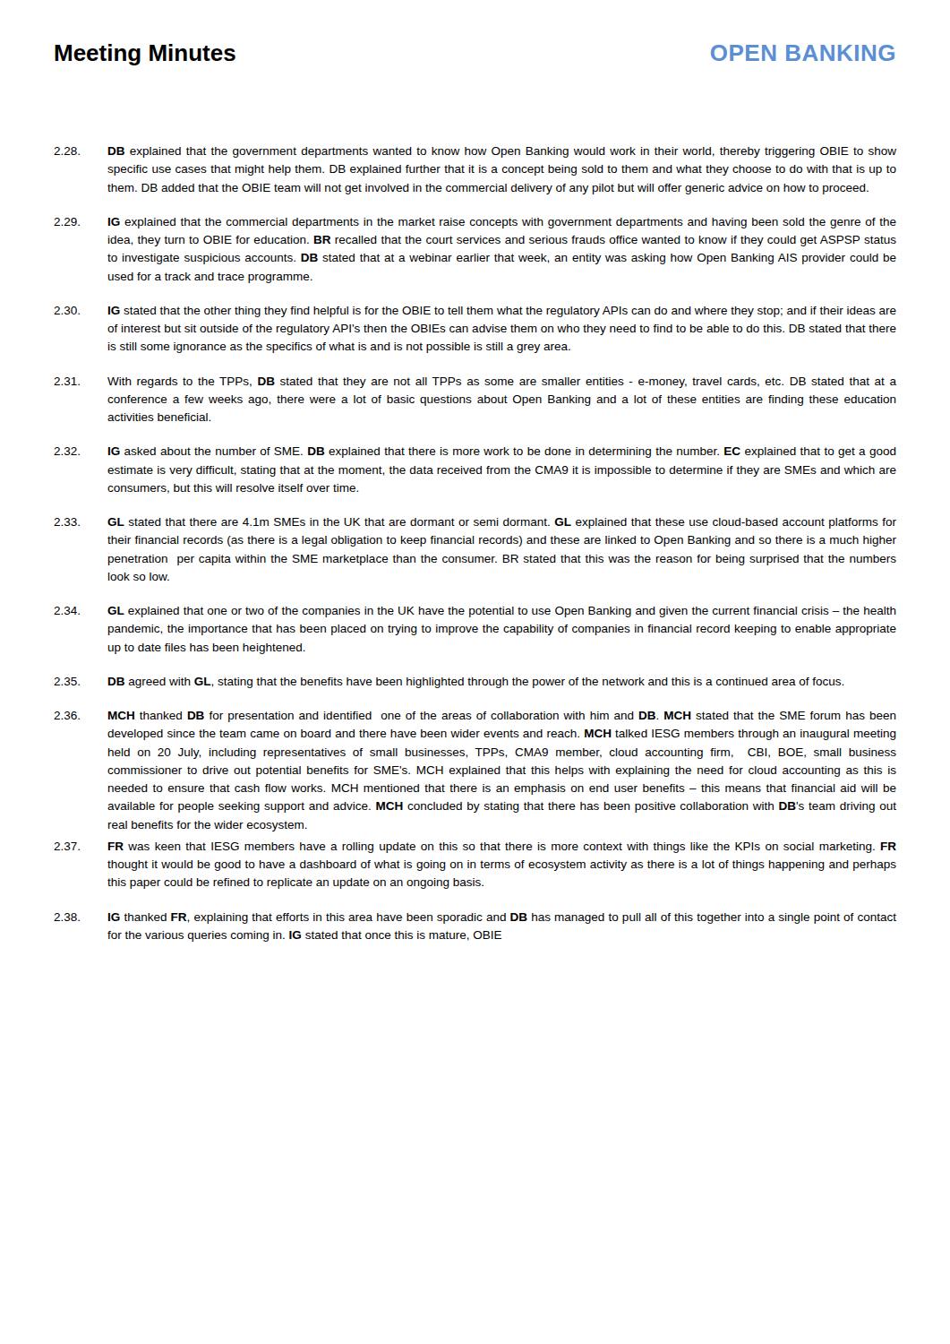Meeting Minutes
OPEN BANKING
2.28. DB explained that the government departments wanted to know how Open Banking would work in their world, thereby triggering OBIE to show specific use cases that might help them. DB explained further that it is a concept being sold to them and what they choose to do with that is up to them. DB added that the OBIE team will not get involved in the commercial delivery of any pilot but will offer generic advice on how to proceed.
2.29. IG explained that the commercial departments in the market raise concepts with government departments and having been sold the genre of the idea, they turn to OBIE for education. BR recalled that the court services and serious frauds office wanted to know if they could get ASPSP status to investigate suspicious accounts. DB stated that at a webinar earlier that week, an entity was asking how Open Banking AIS provider could be used for a track and trace programme.
2.30. IG stated that the other thing they find helpful is for the OBIE to tell them what the regulatory APIs can do and where they stop; and if their ideas are of interest but sit outside of the regulatory API's then the OBIEs can advise them on who they need to find to be able to do this. DB stated that there is still some ignorance as the specifics of what is and is not possible is still a grey area.
2.31. With regards to the TPPs, DB stated that they are not all TPPs as some are smaller entities - e-money, travel cards, etc. DB stated that at a conference a few weeks ago, there were a lot of basic questions about Open Banking and a lot of these entities are finding these education activities beneficial.
2.32. IG asked about the number of SME. DB explained that there is more work to be done in determining the number. EC explained that to get a good estimate is very difficult, stating that at the moment, the data received from the CMA9 it is impossible to determine if they are SMEs and which are consumers, but this will resolve itself over time.
2.33. GL stated that there are 4.1m SMEs in the UK that are dormant or semi dormant. GL explained that these use cloud-based account platforms for their financial records (as there is a legal obligation to keep financial records) and these are linked to Open Banking and so there is a much higher penetration per capita within the SME marketplace than the consumer. BR stated that this was the reason for being surprised that the numbers look so low.
2.34. GL explained that one or two of the companies in the UK have the potential to use Open Banking and given the current financial crisis – the health pandemic, the importance that has been placed on trying to improve the capability of companies in financial record keeping to enable appropriate up to date files has been heightened.
2.35. DB agreed with GL, stating that the benefits have been highlighted through the power of the network and this is a continued area of focus.
2.36. MCH thanked DB for presentation and identified one of the areas of collaboration with him and DB. MCH stated that the SME forum has been developed since the team came on board and there have been wider events and reach. MCH talked IESG members through an inaugural meeting held on 20 July, including representatives of small businesses, TPPs, CMA9 member, cloud accounting firm, CBI, BOE, small business commissioner to drive out potential benefits for SME's. MCH explained that this helps with explaining the need for cloud accounting as this is needed to ensure that cash flow works. MCH mentioned that there is an emphasis on end user benefits – this means that financial aid will be available for people seeking support and advice. MCH concluded by stating that there has been positive collaboration with DB's team driving out real benefits for the wider ecosystem.
2.37. FR was keen that IESG members have a rolling update on this so that there is more context with things like the KPIs on social marketing. FR thought it would be good to have a dashboard of what is going on in terms of ecosystem activity as there is a lot of things happening and perhaps this paper could be refined to replicate an update on an ongoing basis.
2.38. IG thanked FR, explaining that efforts in this area have been sporadic and DB has managed to pull all of this together into a single point of contact for the various queries coming in. IG stated that once this is mature, OBIE